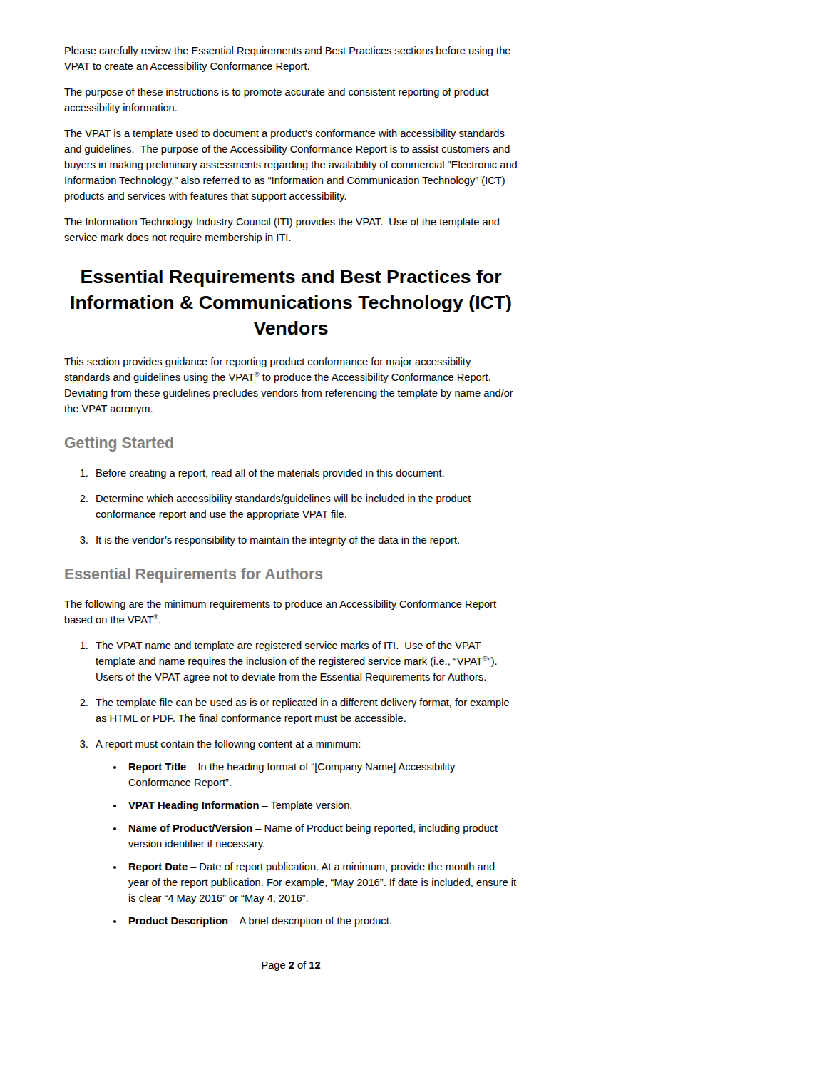Please carefully review the Essential Requirements and Best Practices sections before using the VPAT to create an Accessibility Conformance Report.
The purpose of these instructions is to promote accurate and consistent reporting of product accessibility information.
The VPAT is a template used to document a product's conformance with accessibility standards and guidelines. The purpose of the Accessibility Conformance Report is to assist customers and buyers in making preliminary assessments regarding the availability of commercial "Electronic and Information Technology," also referred to as “Information and Communication Technology” (ICT) products and services with features that support accessibility.
The Information Technology Industry Council (ITI) provides the VPAT. Use of the template and service mark does not require membership in ITI.
Essential Requirements and Best Practices for Information & Communications Technology (ICT) Vendors
This section provides guidance for reporting product conformance for major accessibility standards and guidelines using the VPAT® to produce the Accessibility Conformance Report. Deviating from these guidelines precludes vendors from referencing the template by name and/or the VPAT acronym.
Getting Started
Before creating a report, read all of the materials provided in this document.
Determine which accessibility standards/guidelines will be included in the product conformance report and use the appropriate VPAT file.
It is the vendor’s responsibility to maintain the integrity of the data in the report.
Essential Requirements for Authors
The following are the minimum requirements to produce an Accessibility Conformance Report based on the VPAT®.
The VPAT name and template are registered service marks of ITI. Use of the VPAT template and name requires the inclusion of the registered service mark (i.e., “VPAT®”). Users of the VPAT agree not to deviate from the Essential Requirements for Authors.
The template file can be used as is or replicated in a different delivery format, for example as HTML or PDF. The final conformance report must be accessible.
A report must contain the following content at a minimum:
Report Title – In the heading format of “[Company Name] Accessibility Conformance Report”.
VPAT Heading Information – Template version.
Name of Product/Version – Name of Product being reported, including product version identifier if necessary.
Report Date – Date of report publication. At a minimum, provide the month and year of the report publication. For example, “May 2016”. If date is included, ensure it is clear “4 May 2016” or “May 4, 2016”.
Product Description – A brief description of the product.
Page 2 of 12